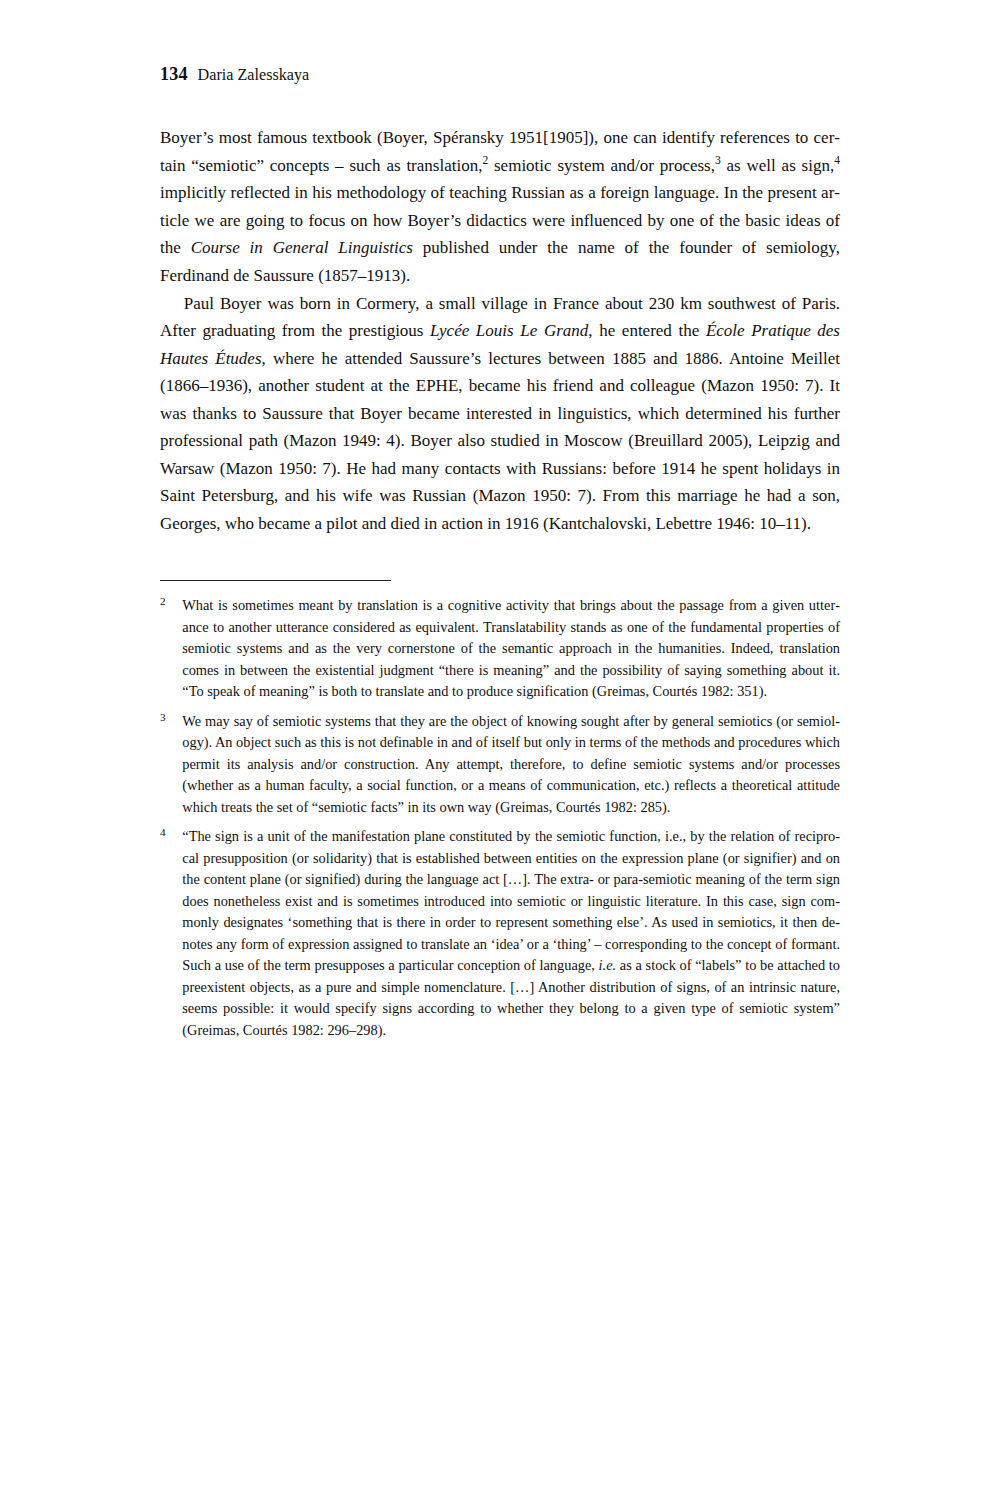134 Daria Zalesskaya
Boyer’s most famous textbook (Boyer, Spéransky 1951[1905]), one can identify references to certain “semiotic” concepts – such as translation,2 semiotic system and/or process,3 as well as sign,4 implicitly reflected in his methodology of teaching Russian as a foreign language. In the present article we are going to focus on how Boyer’s didactics were influenced by one of the basic ideas of the Course in General Linguistics published under the name of the founder of semiology, Ferdinand de Saussure (1857–1913).
Paul Boyer was born in Cormery, a small village in France about 230 km southwest of Paris. After graduating from the prestigious Lycée Louis Le Grand, he entered the École Pratique des Hautes Études, where he attended Saussure’s lectures between 1885 and 1886. Antoine Meillet (1866–1936), another student at the EPHE, became his friend and colleague (Mazon 1950: 7). It was thanks to Saussure that Boyer became interested in linguistics, which determined his further professional path (Mazon 1949: 4). Boyer also studied in Moscow (Breuillard 2005), Leipzig and Warsaw (Mazon 1950: 7). He had many contacts with Russians: before 1914 he spent holidays in Saint Petersburg, and his wife was Russian (Mazon 1950: 7). From this marriage he had a son, Georges, who became a pilot and died in action in 1916 (Kantchalovski, Lebettre 1946: 10–11).
2 What is sometimes meant by translation is a cognitive activity that brings about the passage from a given utterance to another utterance considered as equivalent. Translatability stands as one of the fundamental properties of semiotic systems and as the very cornerstone of the semantic approach in the humanities. Indeed, translation comes in between the existential judgment “there is meaning” and the possibility of saying something about it. “To speak of meaning” is both to translate and to produce signification (Greimas, Courtés 1982: 351).
3 We may say of semiotic systems that they are the object of knowing sought after by general semiotics (or semiology). An object such as this is not definable in and of itself but only in terms of the methods and procedures which permit its analysis and/or construction. Any attempt, therefore, to define semiotic systems and/or processes (whether as a human faculty, a social function, or a means of communication, etc.) reflects a theoretical attitude which treats the set of “semiotic facts” in its own way (Greimas, Courtés 1982: 285).
4“The sign is a unit of the manifestation plane constituted by the semiotic function, i.e., by the relation of reciprocal presupposition (or solidarity) that is established between entities on the expression plane (or signifier) and on the content plane (or signified) during the language act […]. The extra- or para-semiotic meaning of the term sign does nonetheless exist and is sometimes introduced into semiotic or linguistic literature. In this case, sign commonly designates ‘something that is there in order to represent something else’. As used in semiotics, it then denotes any form of expression assigned to translate an ‘idea’ or a ‘thing’ – corresponding to the concept of formant. Such a use of the term presupposes a particular conception of language, i.e. as a stock of “labels” to be attached to preexistent objects, as a pure and simple nomenclature. […] Another distribution of signs, of an intrinsic nature, seems possible: it would specify signs according to whether they belong to a given type of semiotic system” (Greimas, Courtés 1982: 296–298).